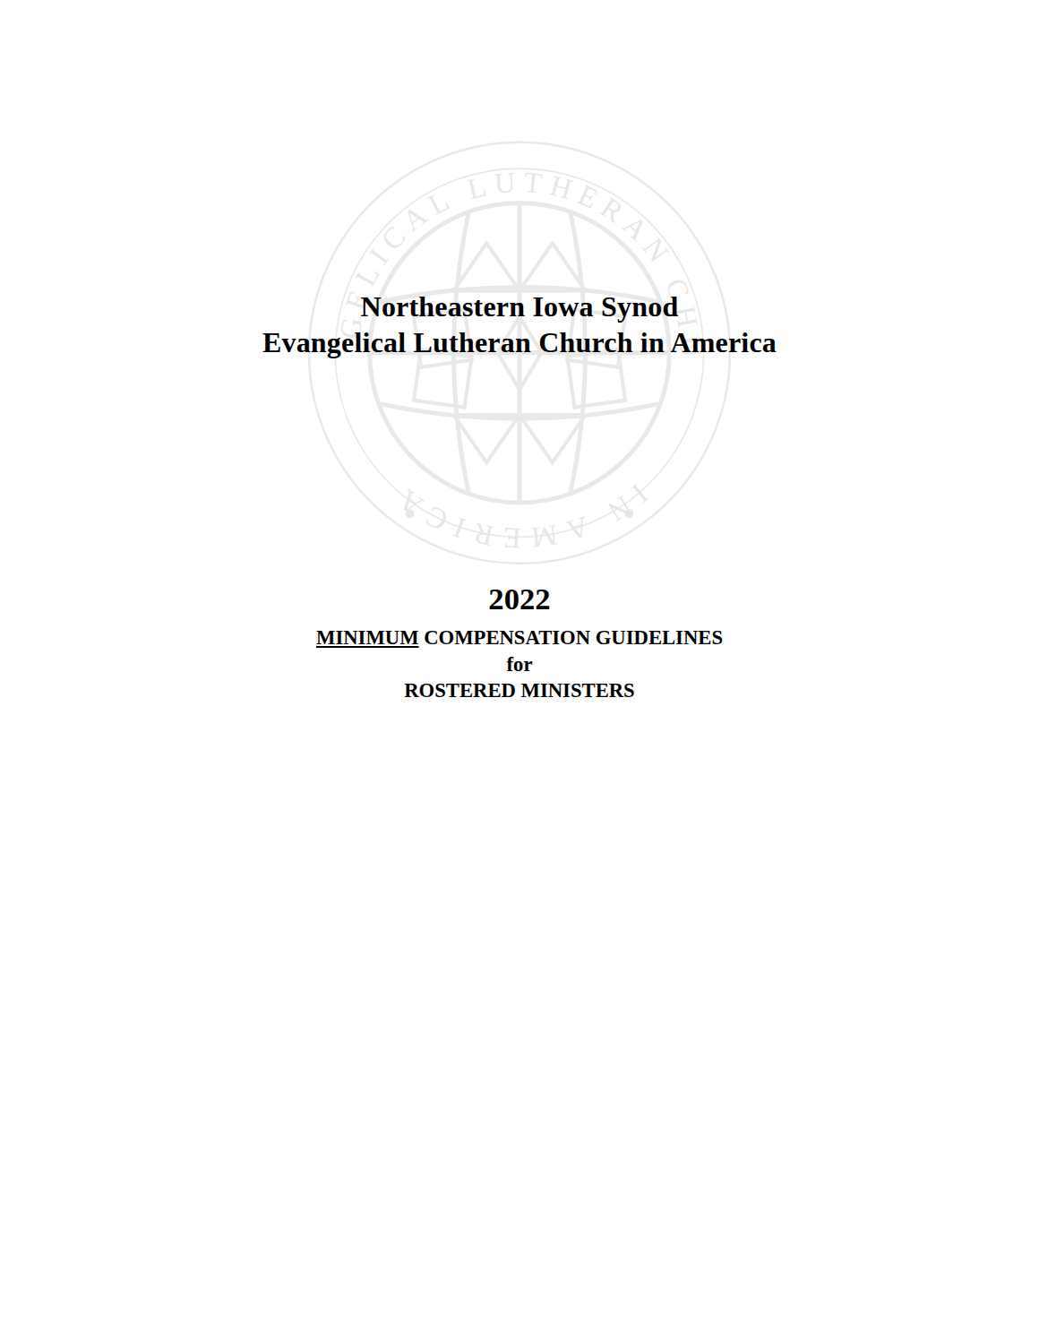EVANGELICAL LUTHERAN CHURCH IN AMERICA
Northeastern Iowa Synod
Evangelical Lutheran Church in America
2022
MINIMUM COMPENSATION GUIDELINES
for
ROSTERED MINISTERS